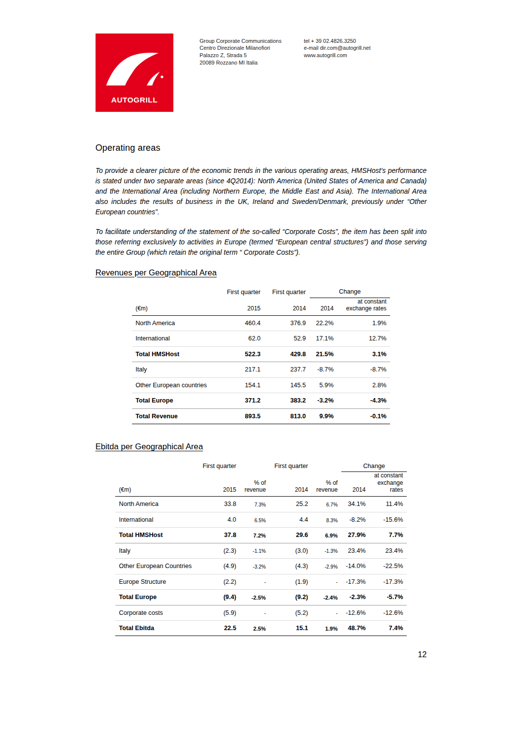AUTOGRILL
Group Corporate Communications
Centro Direzionale Milanofiori
Palazzo Z, Strada 5
20089 Rozzano MI Italia
tel + 39 02.4826.3250
e-mail dir.com@autogrill.net
www.autogrill.com
Operating areas
To provide a clearer picture of the economic trends in the various operating areas, HMSHost’s performance is stated under two separate areas (since 4Q2014): North America (United States of America and Canada) and the International Area (including Northern Europe, the Middle East and Asia). The International Area also includes the results of business in the UK, Ireland and Sweden/Denmark, previously under “Other European countries”.
To facilitate understanding of the statement of the so-called “Corporate Costs”, the item has been split into those referring exclusively to activities in Europe (termed “European central structures”) and those serving the entire Group (which retain the original term “ Corporate Costs”).
Revenues per Geographical Area
| | First quarter | First quarter | Change |
| --- | --- | --- | --- |
| (€m) | 2015 | 2014 | 2014 | at constant exchange rates |
| North America | 460.4 | 376.9 | 22.2% | 1.9% |
| International | 62.0 | 52.9 | 17.1% | 12.7% |
| Total HMSHost | 522.3 | 429.8 | 21.5% | 3.1% |
| Italy | 217.1 | 237.7 | -8.7% | -8.7% |
| Other European countries | 154.1 | 145.5 | 5.9% | 2.8% |
| Total Europe | 371.2 | 383.2 | -3.2% | -4.3% |
| Total Revenue | 893.5 | 813.0 | 9.9% | -0.1% |
Ebitda per Geographical Area
| | First quarter | | First quarter | | Change |
| --- | --- | --- | --- | --- | --- |
| (€m) | 2015 | % of revenue | 2014 | % of revenue | 2014 | at constant exchange rates |
| North America | 33.8 | 7.3% | 25.2 | 6.7% | 34.1% | 11.4% |
| International | 4.0 | 6.5% | 4.4 | 8.3% | -8.2% | -15.6% |
| Total HMSHost | 37.8 | 7.2% | 29.6 | 6.9% | 27.9% | 7.7% |
| Italy | (2.3) | -1.1% | (3.0) | -1.3% | 23.4% | 23.4% |
| Other European Countries | (4.9) | -3.2% | (4.3) | -2.9% | -14.0% | -22.5% |
| Europe Structure | (2.2) | - | (1.9) | - | -17.3% | -17.3% |
| Total Europe | (9.4) | -2.5% | (9.2) | -2.4% | -2.3% | -5.7% |
| Corporate costs | (5.9) | - | (5.2) | - | -12.6% | -12.6% |
| Total Ebitda | 22.5 | 2.5% | 15.1 | 1.9% | 48.7% | 7.4% |
12